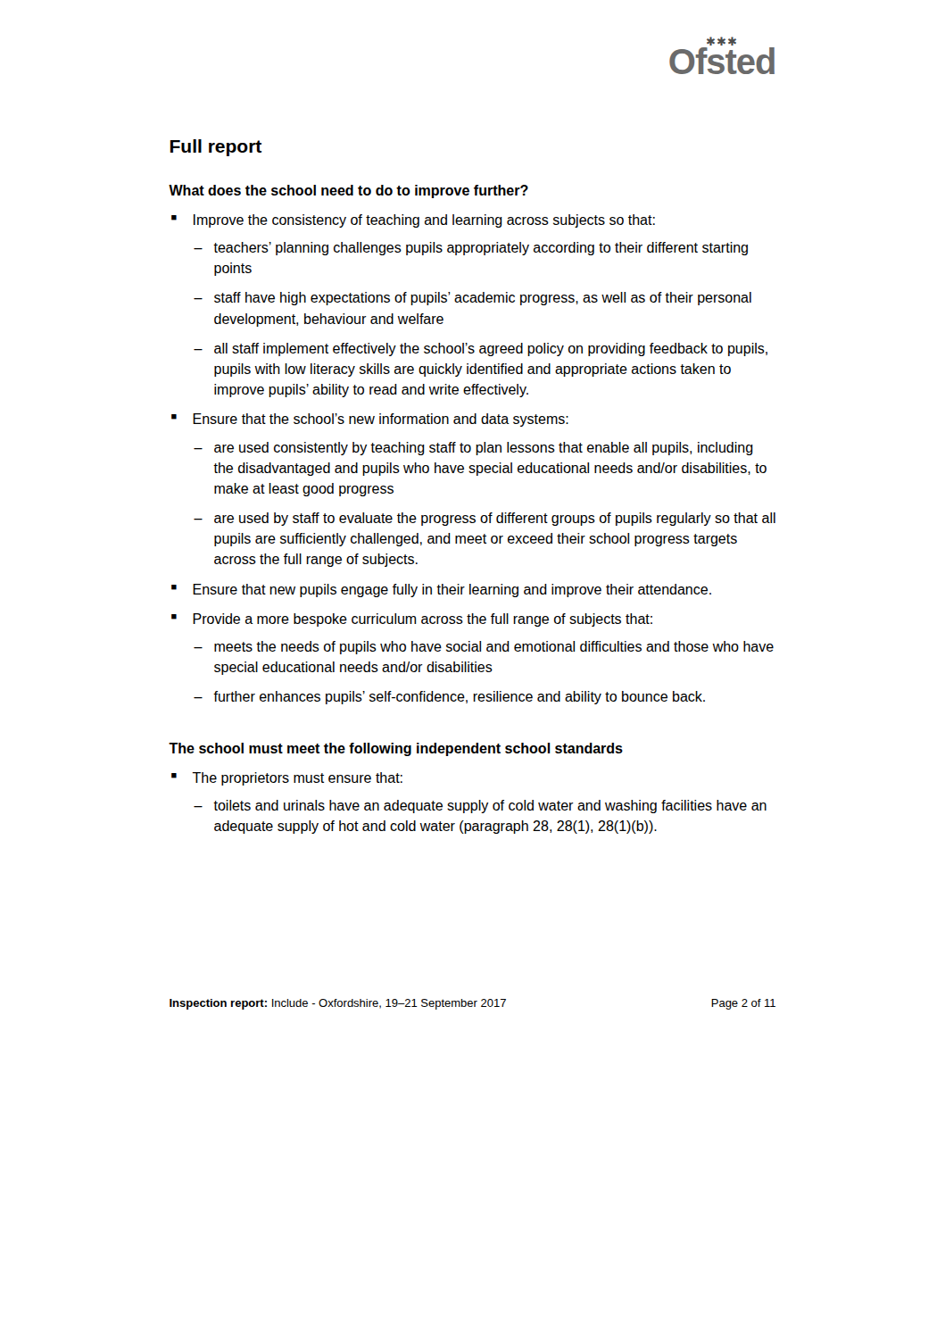✱✱✱
Ofsted
Full report
What does the school need to do to improve further?
Improve the consistency of teaching and learning across subjects so that:
teachers’ planning challenges pupils appropriately according to their different starting points
staff have high expectations of pupils’ academic progress, as well as of their personal development, behaviour and welfare
all staff implement effectively the school’s agreed policy on providing feedback to pupils, pupils with low literacy skills are quickly identified and appropriate actions taken to improve pupils’ ability to read and write effectively.
Ensure that the school’s new information and data systems:
are used consistently by teaching staff to plan lessons that enable all pupils, including the disadvantaged and pupils who have special educational needs and/or disabilities, to make at least good progress
are used by staff to evaluate the progress of different groups of pupils regularly so that all pupils are sufficiently challenged, and meet or exceed their school progress targets across the full range of subjects.
Ensure that new pupils engage fully in their learning and improve their attendance.
Provide a more bespoke curriculum across the full range of subjects that:
meets the needs of pupils who have social and emotional difficulties and those who have special educational needs and/or disabilities
further enhances pupils’ self-confidence, resilience and ability to bounce back.
The school must meet the following independent school standards
The proprietors must ensure that:
toilets and urinals have an adequate supply of cold water and washing facilities have an adequate supply of hot and cold water (paragraph 28, 28(1), 28(1)(b)).
Inspection report: Include - Oxfordshire, 19–21 September 2017
Page 2 of 11